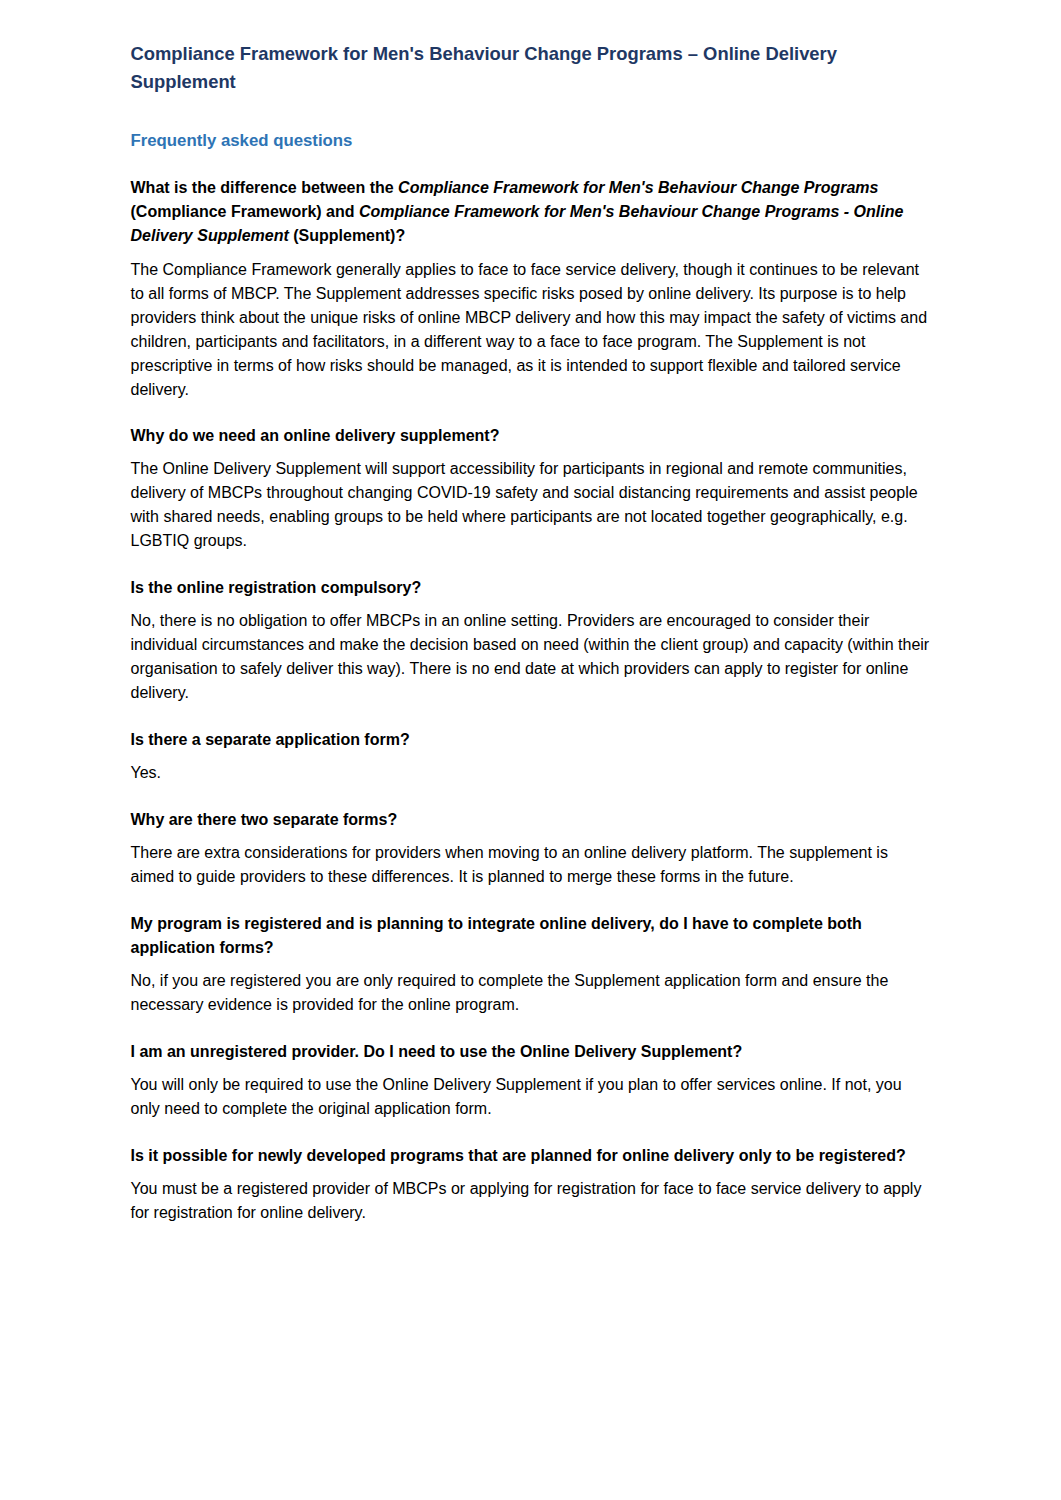Compliance Framework for Men's Behaviour Change Programs – Online Delivery Supplement
Frequently asked questions
What is the difference between the Compliance Framework for Men's Behaviour Change Programs (Compliance Framework) and Compliance Framework for Men's Behaviour Change Programs - Online Delivery Supplement (Supplement)?
The Compliance Framework generally applies to face to face service delivery, though it continues to be relevant to all forms of MBCP. The Supplement addresses specific risks posed by online delivery. Its purpose is to help providers think about the unique risks of online MBCP delivery and how this may impact the safety of victims and children, participants and facilitators, in a different way to a face to face program. The Supplement is not prescriptive in terms of how risks should be managed, as it is intended to support flexible and tailored service delivery.
Why do we need an online delivery supplement?
The Online Delivery Supplement will support accessibility for participants in regional and remote communities, delivery of MBCPs throughout changing COVID-19 safety and social distancing requirements and assist people with shared needs, enabling groups to be held where participants are not located together geographically, e.g. LGBTIQ groups.
Is the online registration compulsory?
No, there is no obligation to offer MBCPs in an online setting. Providers are encouraged to consider their individual circumstances and make the decision based on need (within the client group) and capacity (within their organisation to safely deliver this way). There is no end date at which providers can apply to register for online delivery.
Is there a separate application form?
Yes.
Why are there two separate forms?
There are extra considerations for providers when moving to an online delivery platform. The supplement is aimed to guide providers to these differences. It is planned to merge these forms in the future.
My program is registered and is planning to integrate online delivery, do I have to complete both application forms?
No, if you are registered you are only required to complete the Supplement application form and ensure the necessary evidence is provided for the online program.
I am an unregistered provider. Do I need to use the Online Delivery Supplement?
You will only be required to use the Online Delivery Supplement if you plan to offer services online. If not, you only need to complete the original application form.
Is it possible for newly developed programs that are planned for online delivery only to be registered?
You must be a registered provider of MBCPs or applying for registration for face to face service delivery to apply for registration for online delivery.